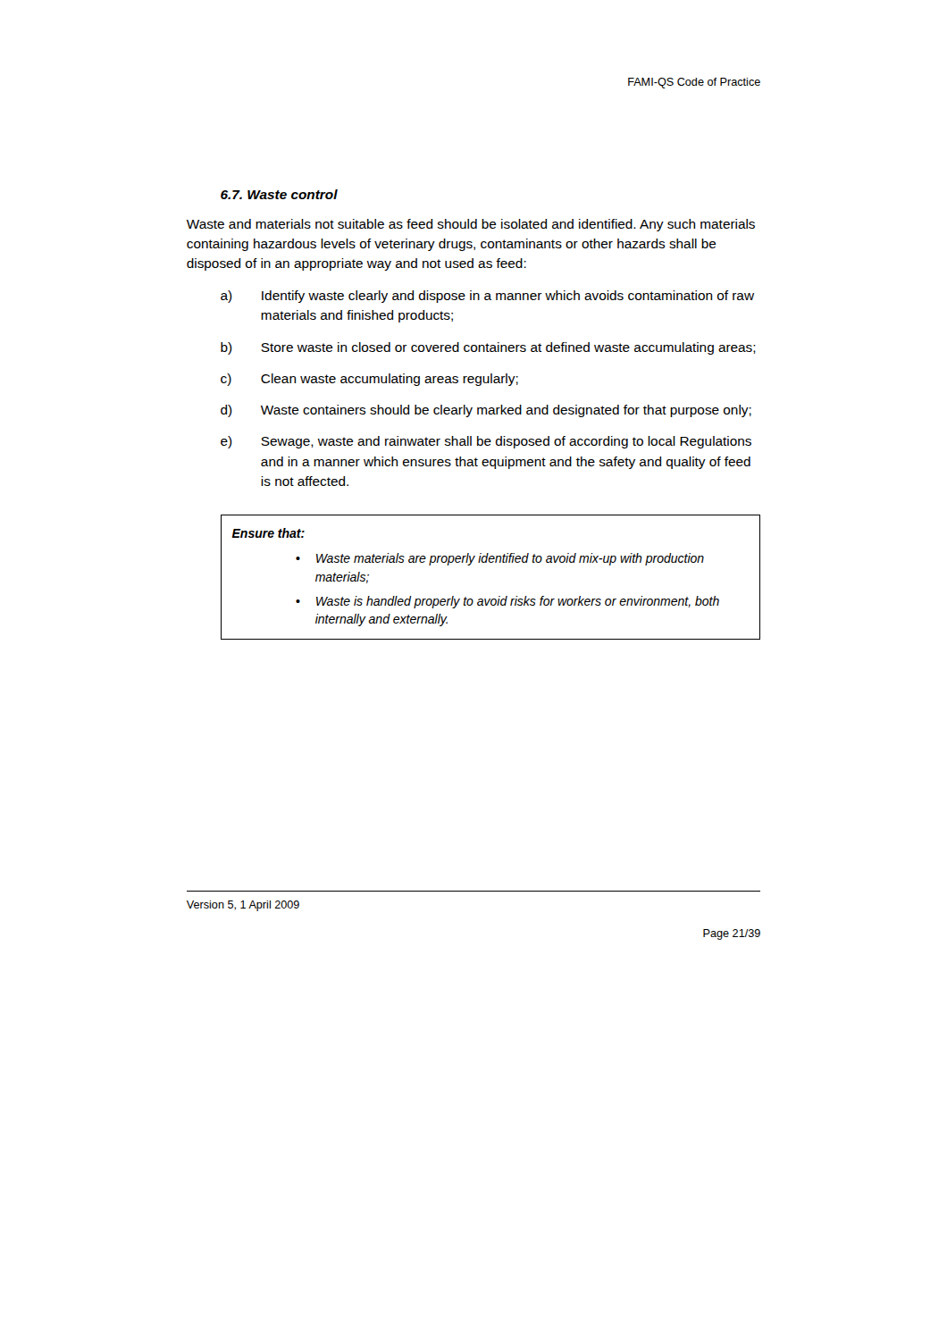FAMI-QS Code of Practice
6.7. Waste control
Waste and materials not suitable as feed should be isolated and identified. Any such materials containing hazardous levels of veterinary drugs, contaminants or other hazards shall be disposed of in an appropriate way and not used as feed:
Identify waste clearly and dispose in a manner which avoids contamination of raw materials and finished products;
Store waste in closed or covered containers at defined waste accumulating areas;
Clean waste accumulating areas regularly;
Waste containers should be clearly marked and designated for that purpose only;
Sewage, waste and rainwater shall be disposed of according to local Regulations and in a manner which ensures that equipment and the safety and quality of feed is not affected.
Ensure that:
Waste materials are properly identified to avoid mix-up with production materials;
Waste is handled properly to avoid risks for workers or environment, both internally and externally.
Version 5, 1 April 2009
Page 21/39